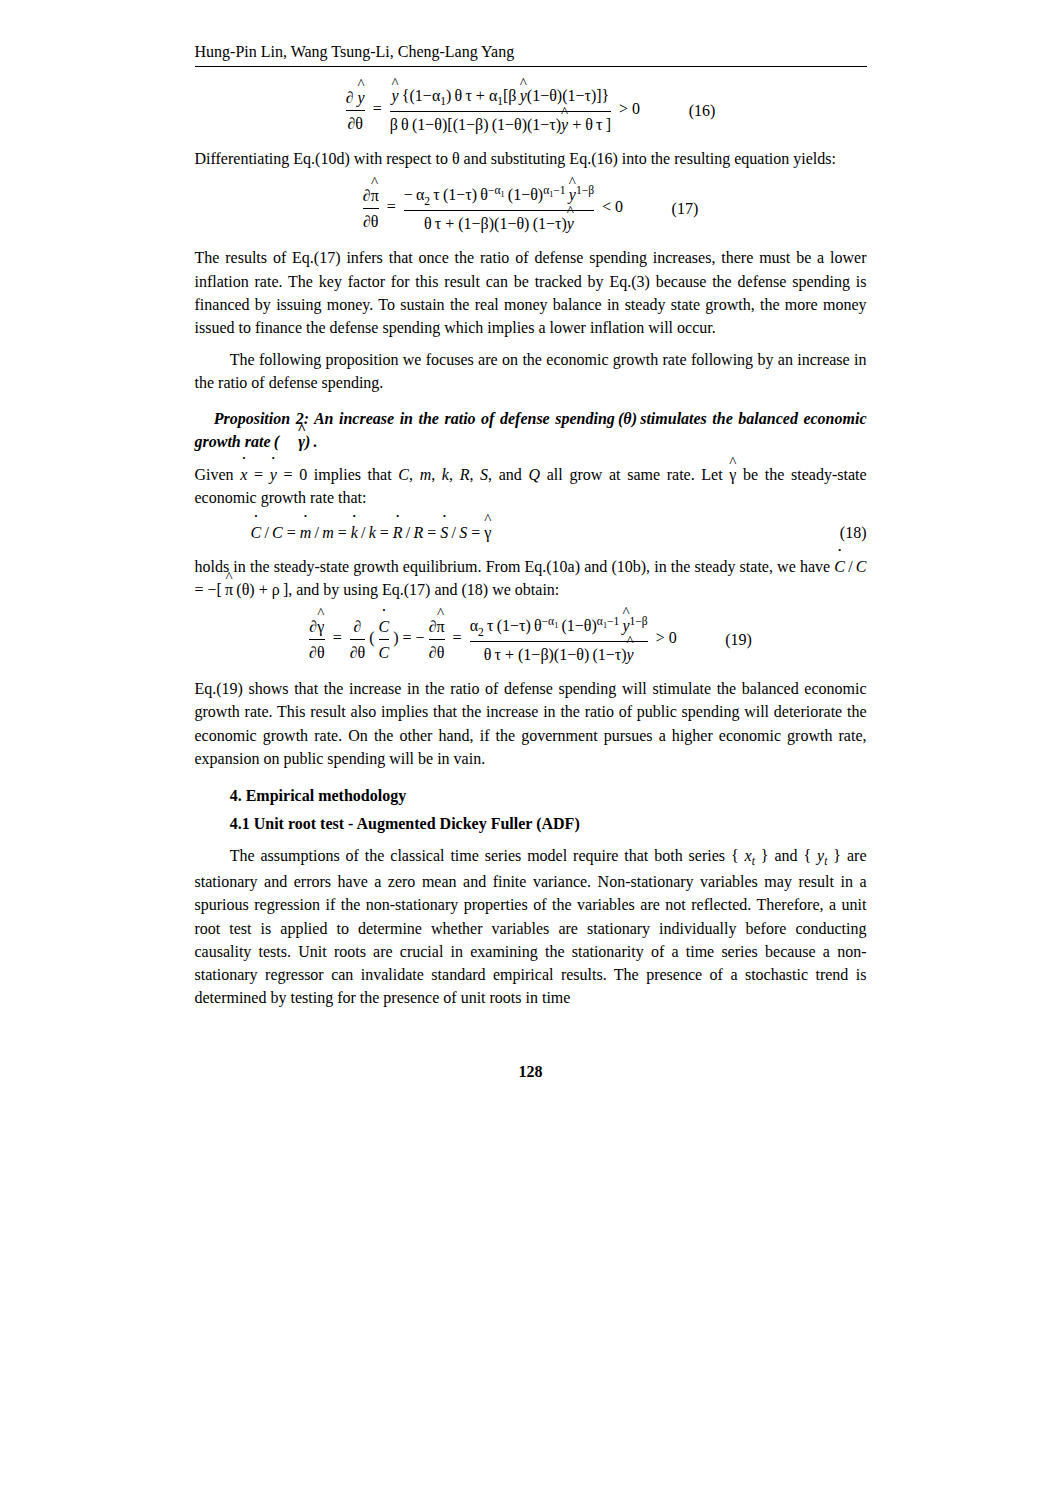Hung-Pin Lin, Wang Tsung-Li, Cheng-Lang Yang
∂ y ∂θ = y {(1−α1) θ τ + α1[β y(1−θ)(1−τ)]} β θ (1−θ)[(1−β) (1−θ)(1−τ)y + θ τ ] > 0
(16)
Differentiating Eq.(10d) with respect to θ and substituting Eq.(16) into the resulting equation yields:
∂π ∂θ = − α2 τ (1−τ) θ−α1 (1−θ)α1−1 y1−β θ τ + (1−β)(1−θ) (1−τ)y < 0
(17)
The results of Eq.(17) infers that once the ratio of defense spending increases, there must be a lower inflation rate. The key factor for this result can be tracked by Eq.(3) because the defense spending is financed by issuing money. To sustain the real money balance in steady state growth, the more money issued to finance the defense spending which implies a lower inflation will occur.
The following proposition we focuses are on the economic growth rate following by an increase in the ratio of defense spending.
Proposition 2: An increase in the ratio of defense spending (θ) stimulates the balanced economic growth rate (γ) .
Given x = y = 0 implies that C, m, k, R, S, and Q all grow at same rate. Let γ be the steady-state economic growth rate that:
C / C = m / m = k / k = R / R = S / S = γ
(18)
holds in the steady-state growth equilibrium. From Eq.(10a) and (10b), in the steady state, we have C / C = −[ π (θ) + ρ ], and by using Eq.(17) and (18) we obtain:
∂γ ∂θ = ∂ ∂θ ( C C ) = − ∂π ∂θ = α2 τ (1−τ) θ−α1 (1−θ)α1−1 y1−β θ τ + (1−β)(1−θ) (1−τ)y > 0
(19)
Eq.(19) shows that the increase in the ratio of defense spending will stimulate the balanced economic growth rate. This result also implies that the increase in the ratio of public spending will deteriorate the economic growth rate. On the other hand, if the government pursues a higher economic growth rate, expansion on public spending will be in vain.
4. Empirical methodology
4.1 Unit root test - Augmented Dickey Fuller (ADF)
The assumptions of the classical time series model require that both series { xt } and { yt } are stationary and errors have a zero mean and finite variance. Non-stationary variables may result in a spurious regression if the non-stationary properties of the variables are not reflected. Therefore, a unit root test is applied to determine whether variables are stationary individually before conducting causality tests. Unit roots are crucial in examining the stationarity of a time series because a non-stationary regressor can invalidate standard empirical results. The presence of a stochastic trend is determined by testing for the presence of unit roots in time
128